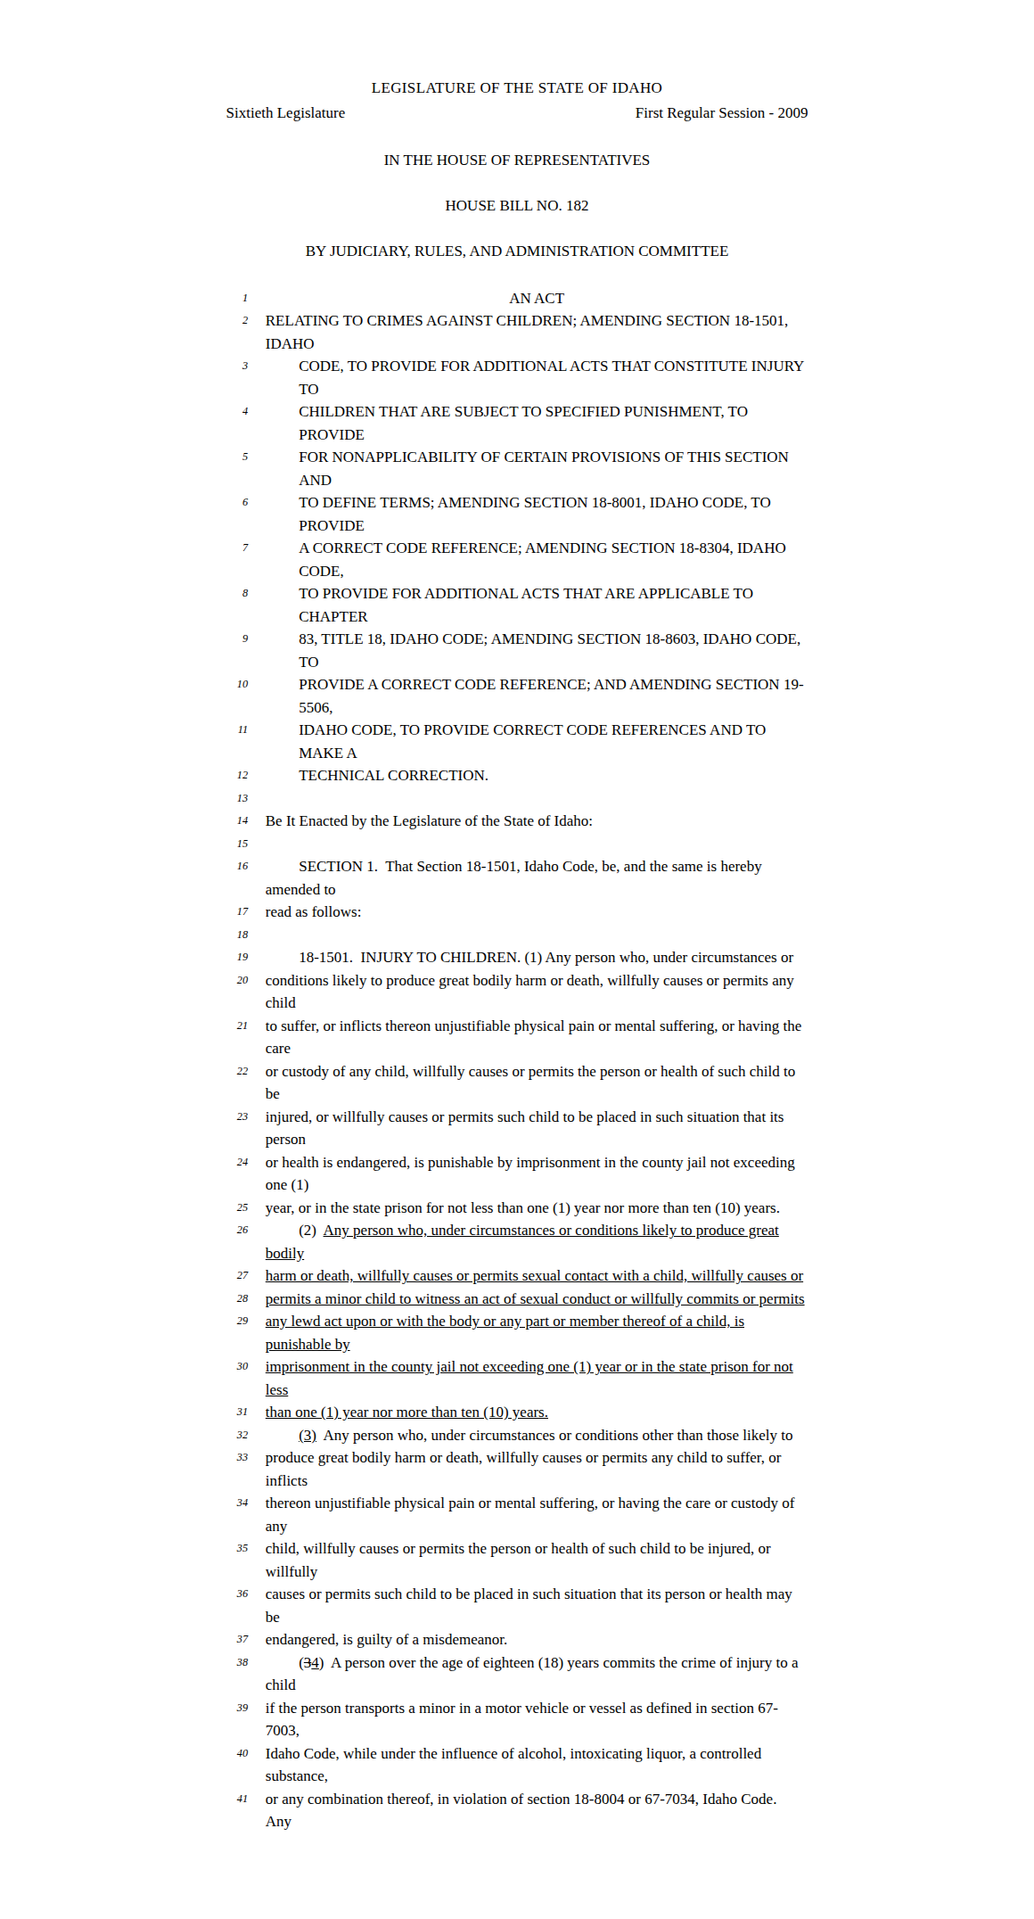LEGISLATURE OF THE STATE OF IDAHO
Sixtieth Legislature First Regular Session - 2009
IN THE HOUSE OF REPRESENTATIVES
HOUSE BILL NO. 182
BY JUDICIARY, RULES, AND ADMINISTRATION COMMITTEE
AN ACT
RELATING TO CRIMES AGAINST CHILDREN; AMENDING SECTION 18-1501, IDAHO
CODE, TO PROVIDE FOR ADDITIONAL ACTS THAT CONSTITUTE INJURY TO
CHILDREN THAT ARE SUBJECT TO SPECIFIED PUNISHMENT, TO PROVIDE
FOR NONAPPLICABILITY OF CERTAIN PROVISIONS OF THIS SECTION AND
TO DEFINE TERMS; AMENDING SECTION 18-8001, IDAHO CODE, TO PROVIDE
A CORRECT CODE REFERENCE; AMENDING SECTION 18-8304, IDAHO CODE,
TO PROVIDE FOR ADDITIONAL ACTS THAT ARE APPLICABLE TO CHAPTER
83, TITLE 18, IDAHO CODE; AMENDING SECTION 18-8603, IDAHO CODE, TO
PROVIDE A CORRECT CODE REFERENCE; AND AMENDING SECTION 19-5506,
IDAHO CODE, TO PROVIDE CORRECT CODE REFERENCES AND TO MAKE A
TECHNICAL CORRECTION.
Be It Enacted by the Legislature of the State of Idaho:
SECTION 1. That Section 18-1501, Idaho Code, be, and the same is hereby amended to
read as follows:
18-1501. INJURY TO CHILDREN. (1) Any person who, under circumstances or
conditions likely to produce great bodily harm or death, willfully causes or permits any child
to suffer, or inflicts thereon unjustifiable physical pain or mental suffering, or having the care
or custody of any child, willfully causes or permits the person or health of such child to be
injured, or willfully causes or permits such child to be placed in such situation that its person
or health is endangered, is punishable by imprisonment in the county jail not exceeding one (1)
year, or in the state prison for not less than one (1) year nor more than ten (10) years.
(2) Any person who, under circumstances or conditions likely to produce great bodily
harm or death, willfully causes or permits sexual contact with a child, willfully causes or
permits a minor child to witness an act of sexual conduct or willfully commits or permits
any lewd act upon or with the body or any part or member thereof of a child, is punishable by
imprisonment in the county jail not exceeding one (1) year or in the state prison for not less
than one (1) year nor more than ten (10) years.
(3) Any person who, under circumstances or conditions other than those likely to
produce great bodily harm or death, willfully causes or permits any child to suffer, or inflicts
thereon unjustifiable physical pain or mental suffering, or having the care or custody of any
child, willfully causes or permits the person or health of such child to be injured, or willfully
causes or permits such child to be placed in such situation that its person or health may be
endangered, is guilty of a misdemeanor.
(34) A person over the age of eighteen (18) years commits the crime of injury to a child
if the person transports a minor in a motor vehicle or vessel as defined in section 67-7003,
Idaho Code, while under the influence of alcohol, intoxicating liquor, a controlled substance,
or any combination thereof, in violation of section 18-8004 or 67-7034, Idaho Code. Any